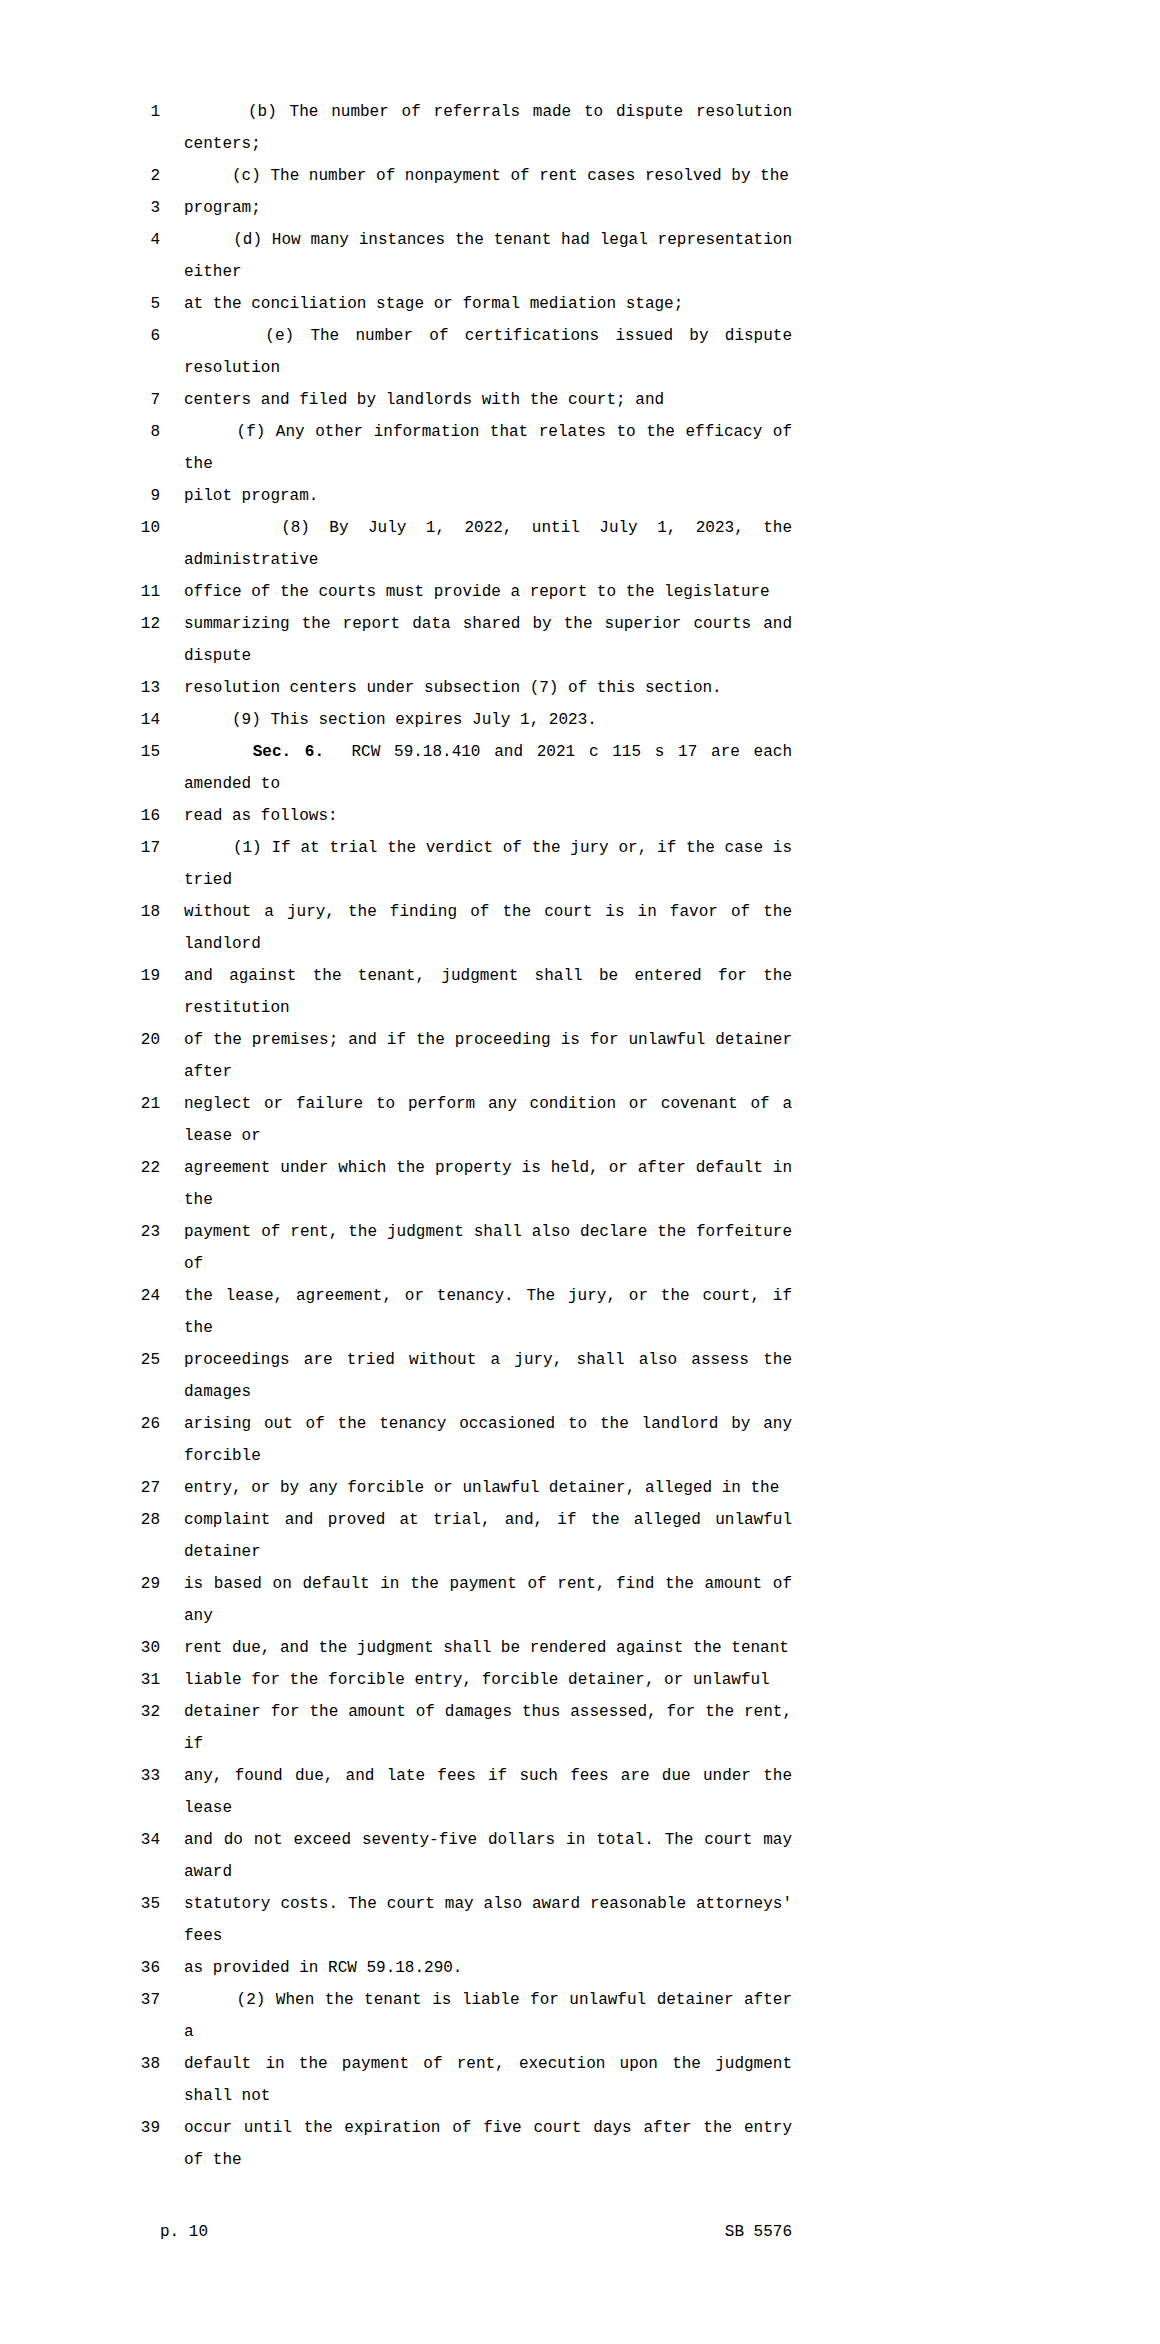1 (b) The number of referrals made to dispute resolution centers;
2 (c) The number of nonpayment of rent cases resolved by the
3 program;
4 (d) How many instances the tenant had legal representation either
5 at the conciliation stage or formal mediation stage;
6 (e) The number of certifications issued by dispute resolution
7 centers and filed by landlords with the court; and
8 (f) Any other information that relates to the efficacy of the
9 pilot program.
10 (8) By July 1, 2022, until July 1, 2023, the administrative
11 office of the courts must provide a report to the legislature
12 summarizing the report data shared by the superior courts and dispute
13 resolution centers under subsection (7) of this section.
14 (9) This section expires July 1, 2023.
15 Sec. 6. RCW 59.18.410 and 2021 c 115 s 17 are each amended to
16 read as follows:
17 (1) If at trial the verdict of the jury or, if the case is tried
18 without a jury, the finding of the court is in favor of the landlord
19 and against the tenant, judgment shall be entered for the restitution
20 of the premises; and if the proceeding is for unlawful detainer after
21 neglect or failure to perform any condition or covenant of a lease or
22 agreement under which the property is held, or after default in the
23 payment of rent, the judgment shall also declare the forfeiture of
24 the lease, agreement, or tenancy. The jury, or the court, if the
25 proceedings are tried without a jury, shall also assess the damages
26 arising out of the tenancy occasioned to the landlord by any forcible
27 entry, or by any forcible or unlawful detainer, alleged in the
28 complaint and proved at trial, and, if the alleged unlawful detainer
29 is based on default in the payment of rent, find the amount of any
30 rent due, and the judgment shall be rendered against the tenant
31 liable for the forcible entry, forcible detainer, or unlawful
32 detainer for the amount of damages thus assessed, for the rent, if
33 any, found due, and late fees if such fees are due under the lease
34 and do not exceed seventy-five dollars in total. The court may award
35 statutory costs. The court may also award reasonable attorneys' fees
36 as provided in RCW 59.18.290.
37 (2) When the tenant is liable for unlawful detainer after a
38 default in the payment of rent, execution upon the judgment shall not
39 occur until the expiration of five court days after the entry of the
p. 10 SB 5576